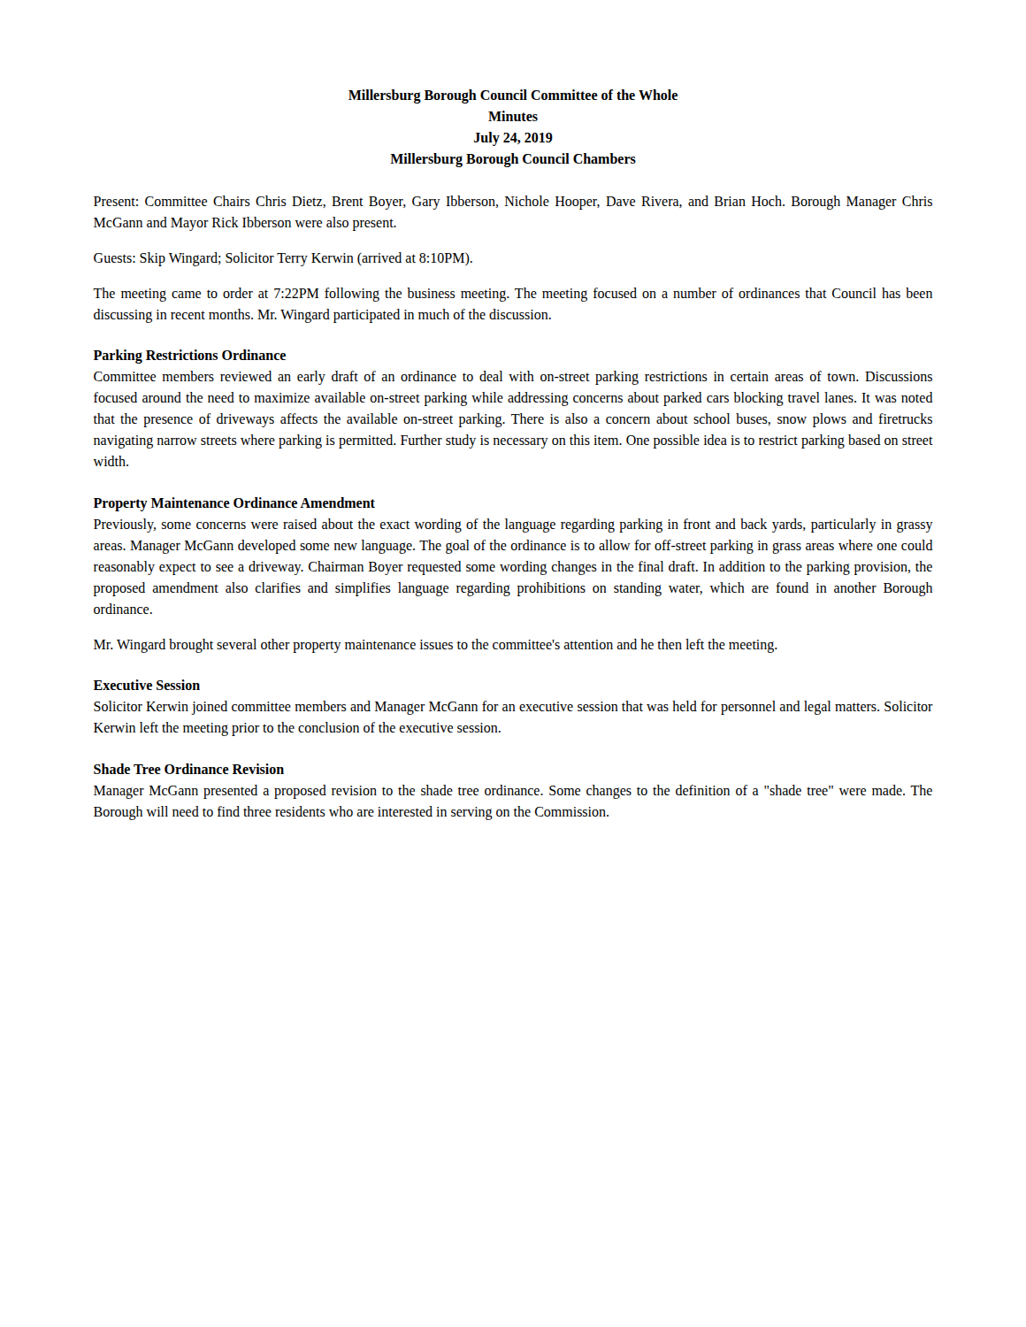Millersburg Borough Council Committee of the Whole
Minutes
July 24, 2019
Millersburg Borough Council Chambers
Present: Committee Chairs Chris Dietz, Brent Boyer, Gary Ibberson, Nichole Hooper, Dave Rivera, and Brian Hoch. Borough Manager Chris McGann and Mayor Rick Ibberson were also present.
Guests: Skip Wingard; Solicitor Terry Kerwin (arrived at 8:10PM).
The meeting came to order at 7:22PM following the business meeting. The meeting focused on a number of ordinances that Council has been discussing in recent months. Mr. Wingard participated in much of the discussion.
Parking Restrictions Ordinance
Committee members reviewed an early draft of an ordinance to deal with on-street parking restrictions in certain areas of town. Discussions focused around the need to maximize available on-street parking while addressing concerns about parked cars blocking travel lanes. It was noted that the presence of driveways affects the available on-street parking. There is also a concern about school buses, snow plows and firetrucks navigating narrow streets where parking is permitted. Further study is necessary on this item. One possible idea is to restrict parking based on street width.
Property Maintenance Ordinance Amendment
Previously, some concerns were raised about the exact wording of the language regarding parking in front and back yards, particularly in grassy areas. Manager McGann developed some new language. The goal of the ordinance is to allow for off-street parking in grass areas where one could reasonably expect to see a driveway. Chairman Boyer requested some wording changes in the final draft. In addition to the parking provision, the proposed amendment also clarifies and simplifies language regarding prohibitions on standing water, which are found in another Borough ordinance.
Mr. Wingard brought several other property maintenance issues to the committee's attention and he then left the meeting.
Executive Session
Solicitor Kerwin joined committee members and Manager McGann for an executive session that was held for personnel and legal matters. Solicitor Kerwin left the meeting prior to the conclusion of the executive session.
Shade Tree Ordinance Revision
Manager McGann presented a proposed revision to the shade tree ordinance. Some changes to the definition of a "shade tree" were made. The Borough will need to find three residents who are interested in serving on the Commission.